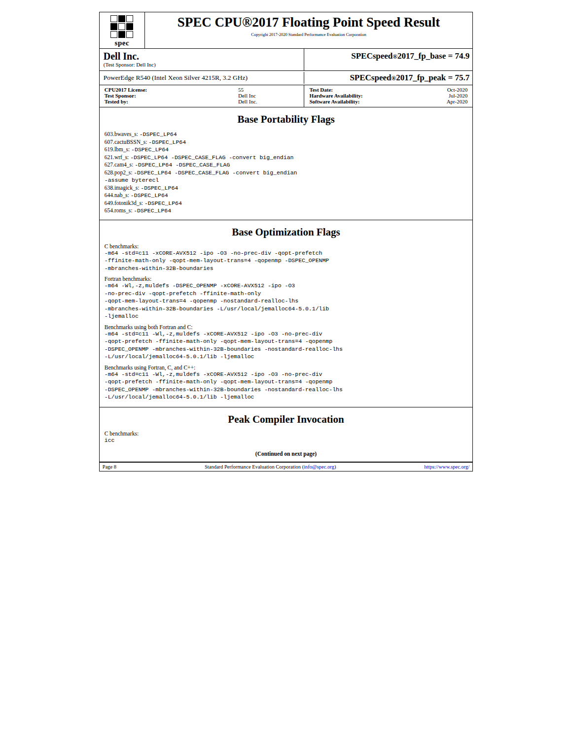spec
SPEC CPU®2017 Floating Point Speed Result
Copyright 2017-2020 Standard Performance Evaluation Corporation
Dell Inc.
(Test Sponsor: Dell Inc)
SPECspeed®2017_fp_base = 74.9
PowerEdge R540 (Intel Xeon Silver 4215R, 3.2 GHz)
SPECspeed®2017_fp_peak = 75.7
| CPU2017 License: | 55 |
| Test Sponsor: | Dell Inc |
| Tested by: | Dell Inc. |
| Test Date: | Oct-2020 |
| Hardware Availability: | Jul-2020 |
| Software Availability: | Apr-2020 |
Base Portability Flags
603.bwaves_s: -DSPEC_LP64
607.cactuBSSN_s: -DSPEC_LP64
619.lbm_s: -DSPEC_LP64
621.wrf_s: -DSPEC_LP64 -DSPEC_CASE_FLAG -convert big_endian
627.cam4_s: -DSPEC_LP64 -DSPEC_CASE_FLAG
628.pop2_s: -DSPEC_LP64 -DSPEC_CASE_FLAG -convert big_endian
-assume byterecl
638.imagick_s: -DSPEC_LP64
644.nab_s: -DSPEC_LP64
649.fotonik3d_s: -DSPEC_LP64
654.roms_s: -DSPEC_LP64
Base Optimization Flags
C benchmarks:
-m64 -std=c11 -xCORE-AVX512 -ipo -O3 -no-prec-div -qopt-prefetch -ffinite-math-only -qopt-mem-layout-trans=4 -qopenmp -DSPEC_OPENMP -mbranches-within-32B-boundaries
Fortran benchmarks:
-m64 -Wl,-z,muldefs -DSPEC_OPENMP -xCORE-AVX512 -ipo -O3 -no-prec-div -qopt-prefetch -ffinite-math-only -qopt-mem-layout-trans=4 -qopenmp -nostandard-realloc-lhs -mbranches-within-32B-boundaries -L/usr/local/jemalloc64-5.0.1/lib -ljemalloc
Benchmarks using both Fortran and C:
-m64 -std=c11 -Wl,-z,muldefs -xCORE-AVX512 -ipo -O3 -no-prec-div -qopt-prefetch -ffinite-math-only -qopt-mem-layout-trans=4 -qopenmp -DSPEC_OPENMP -mbranches-within-32B-boundaries -nostandard-realloc-lhs -L/usr/local/jemalloc64-5.0.1/lib -ljemalloc
Benchmarks using Fortran, C, and C++:
-m64 -std=c11 -Wl,-z,muldefs -xCORE-AVX512 -ipo -O3 -no-prec-div -qopt-prefetch -ffinite-math-only -qopt-mem-layout-trans=4 -qopenmp -DSPEC_OPENMP -mbranches-within-32B-boundaries -nostandard-realloc-lhs -L/usr/local/jemalloc64-5.0.1/lib -ljemalloc
Peak Compiler Invocation
C benchmarks:
icc
(Continued on next page)
Page 8
Standard Performance Evaluation Corporation (info@spec.org)
https://www.spec.org/